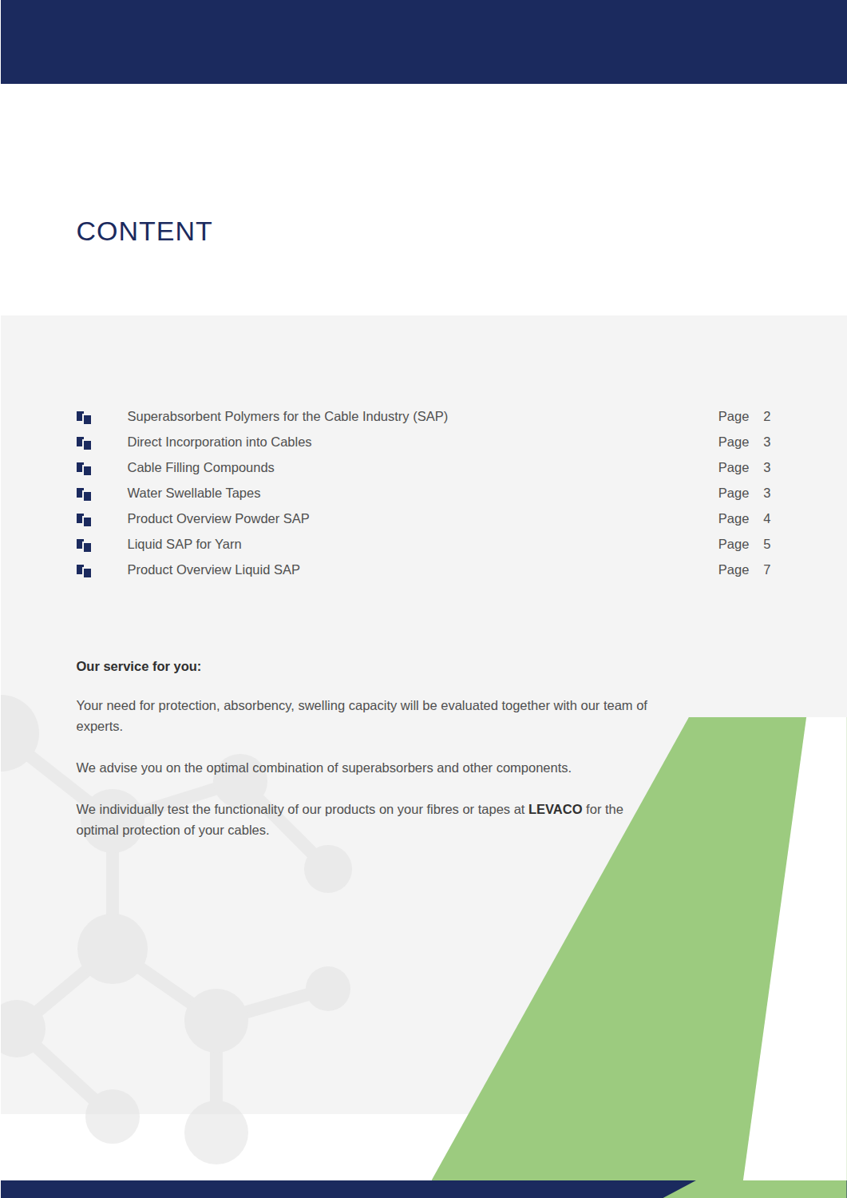CONTENT
Superabsorbent Polymers for the Cable Industry (SAP) Page 2
Direct Incorporation into Cables Page 3
Cable Filling Compounds Page 3
Water Swellable Tapes Page 3
Product Overview Powder SAP Page 4
Liquid SAP for Yarn Page 5
Product Overview Liquid SAP Page 7
Our service for you:
Your need for protection, absorbency, swelling capacity will be evaluated together with our team of experts.
We advise you on the optimal combination of superabsorbers and other components.
We individually test the functionality of our products on your fibres or tapes at LEVACO for the optimal protection of your cables.